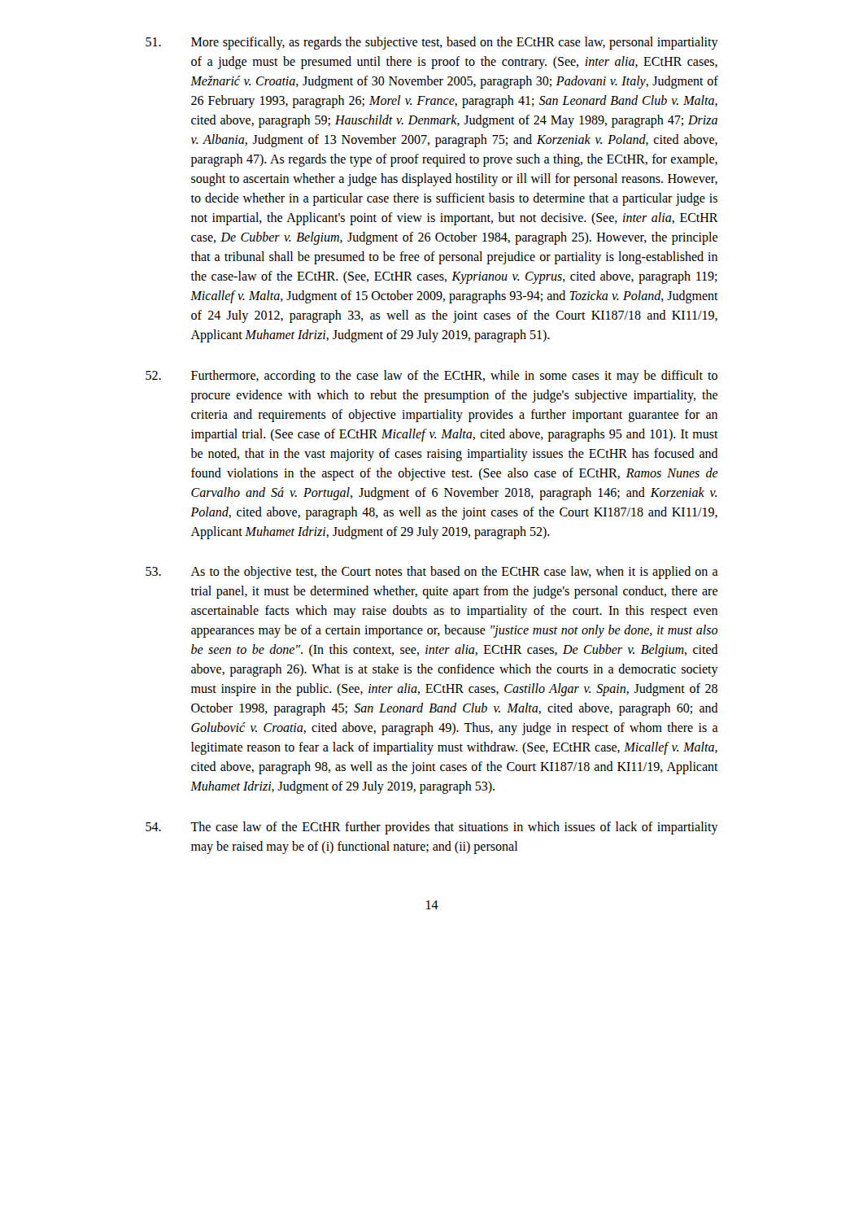More specifically, as regards the subjective test, based on the ECtHR case law, personal impartiality of a judge must be presumed until there is proof to the contrary. (See, inter alia, ECtHR cases, Mežnarić v. Croatia, Judgment of 30 November 2005, paragraph 30; Padovani v. Italy, Judgment of 26 February 1993, paragraph 26; Morel v. France, paragraph 41; San Leonard Band Club v. Malta, cited above, paragraph 59; Hauschildt v. Denmark, Judgment of 24 May 1989, paragraph 47; Driza v. Albania, Judgment of 13 November 2007, paragraph 75; and Korzeniak v. Poland, cited above, paragraph 47). As regards the type of proof required to prove such a thing, the ECtHR, for example, sought to ascertain whether a judge has displayed hostility or ill will for personal reasons. However, to decide whether in a particular case there is sufficient basis to determine that a particular judge is not impartial, the Applicant's point of view is important, but not decisive. (See, inter alia, ECtHR case, De Cubber v. Belgium, Judgment of 26 October 1984, paragraph 25). However, the principle that a tribunal shall be presumed to be free of personal prejudice or partiality is long-established in the case-law of the ECtHR. (See, ECtHR cases, Kyprianou v. Cyprus, cited above, paragraph 119; Micallef v. Malta, Judgment of 15 October 2009, paragraphs 93-94; and Tozicka v. Poland, Judgment of 24 July 2012, paragraph 33, as well as the joint cases of the Court KI187/18 and KI11/19, Applicant Muhamet Idrizi, Judgment of 29 July 2019, paragraph 51).
Furthermore, according to the case law of the ECtHR, while in some cases it may be difficult to procure evidence with which to rebut the presumption of the judge's subjective impartiality, the criteria and requirements of objective impartiality provides a further important guarantee for an impartial trial. (See case of ECtHR Micallef v. Malta, cited above, paragraphs 95 and 101). It must be noted, that in the vast majority of cases raising impartiality issues the ECtHR has focused and found violations in the aspect of the objective test. (See also case of ECtHR, Ramos Nunes de Carvalho and Sá v. Portugal, Judgment of 6 November 2018, paragraph 146; and Korzeniak v. Poland, cited above, paragraph 48, as well as the joint cases of the Court KI187/18 and KI11/19, Applicant Muhamet Idrizi, Judgment of 29 July 2019, paragraph 52).
As to the objective test, the Court notes that based on the ECtHR case law, when it is applied on a trial panel, it must be determined whether, quite apart from the judge's personal conduct, there are ascertainable facts which may raise doubts as to impartiality of the court. In this respect even appearances may be of a certain importance or, because "justice must not only be done, it must also be seen to be done". (In this context, see, inter alia, ECtHR cases, De Cubber v. Belgium, cited above, paragraph 26). What is at stake is the confidence which the courts in a democratic society must inspire in the public. (See, inter alia, ECtHR cases, Castillo Algar v. Spain, Judgment of 28 October 1998, paragraph 45; San Leonard Band Club v. Malta, cited above, paragraph 60; and Golubović v. Croatia, cited above, paragraph 49). Thus, any judge in respect of whom there is a legitimate reason to fear a lack of impartiality must withdraw. (See, ECtHR case, Micallef v. Malta, cited above, paragraph 98, as well as the joint cases of the Court KI187/18 and KI11/19, Applicant Muhamet Idrizi, Judgment of 29 July 2019, paragraph 53).
The case law of the ECtHR further provides that situations in which issues of lack of impartiality may be raised may be of (i) functional nature; and (ii) personal
14